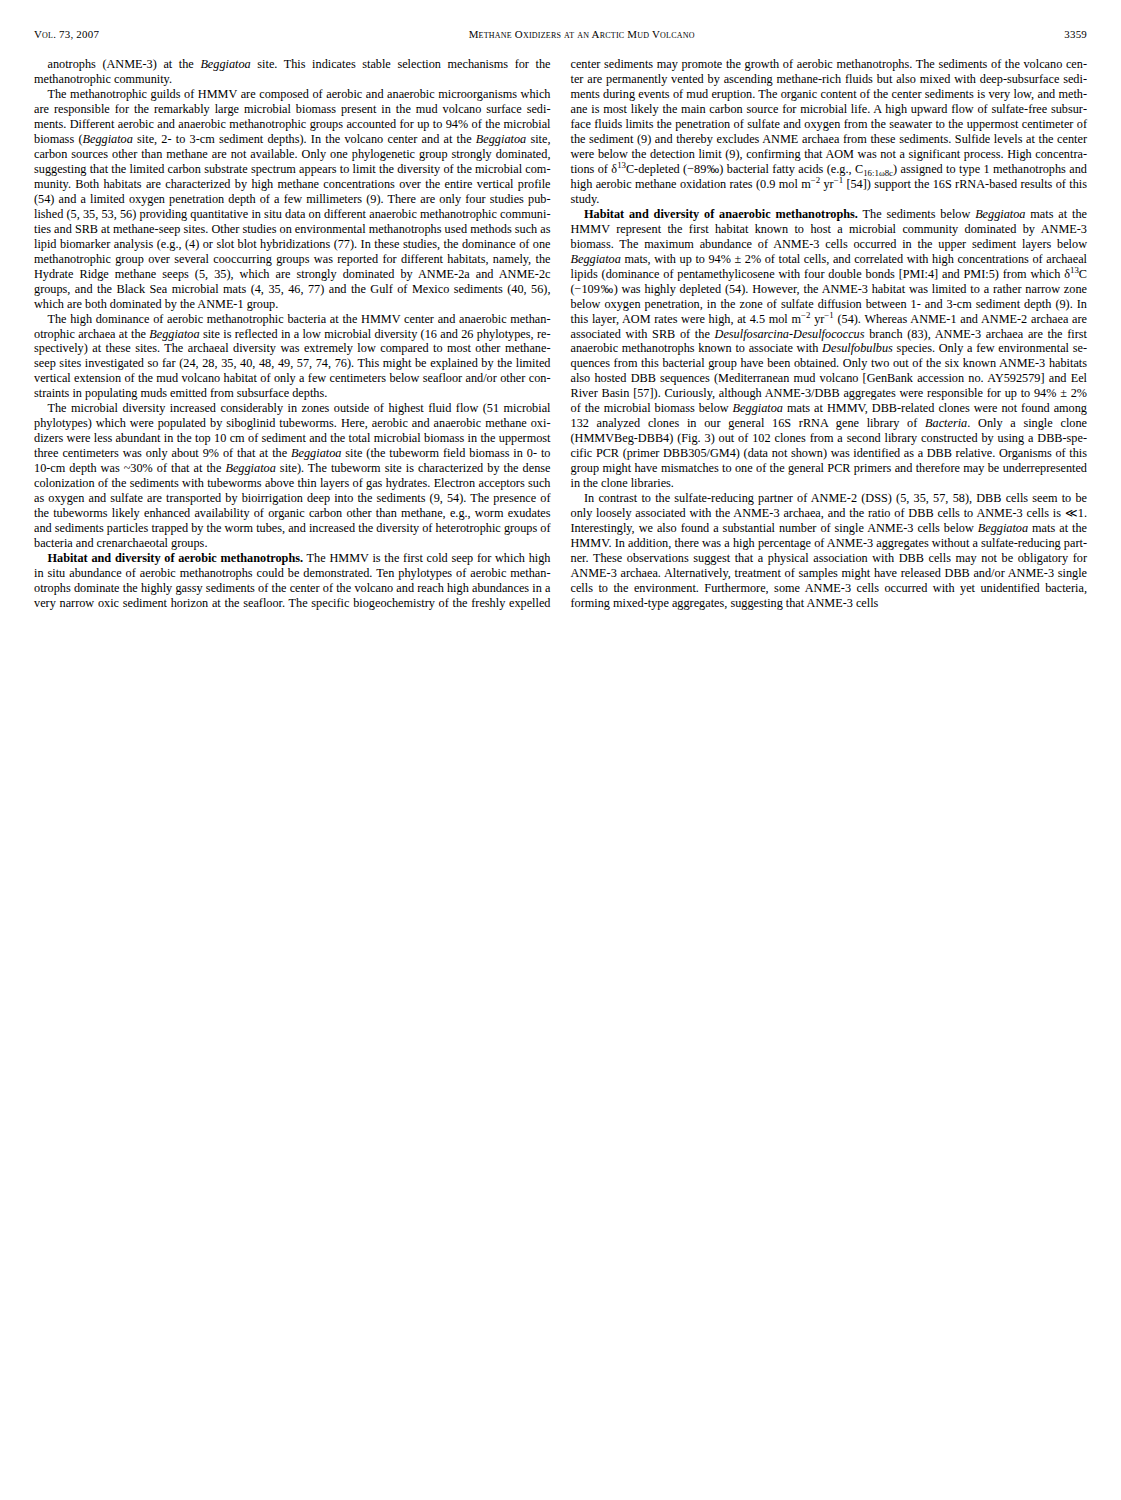Vol. 73, 2007 Methane Oxidizers at an Arctic Mud Volcano 3359
anotrophs (ANME-3) at the Beggiatoa site. This indicates stable selection mechanisms for the methanotrophic community.
The methanotrophic guilds of HMMV are composed of aerobic and anaerobic microorganisms which are responsible for the remarkably large microbial biomass present in the mud volcano surface sediments. Different aerobic and anaerobic methanotrophic groups accounted for up to 94% of the microbial biomass (Beggiatoa site, 2- to 3-cm sediment depths). In the volcano center and at the Beggiatoa site, carbon sources other than methane are not available. Only one phylogenetic group strongly dominated, suggesting that the limited carbon substrate spectrum appears to limit the diversity of the microbial community. Both habitats are characterized by high methane concentrations over the entire vertical profile (54) and a limited oxygen penetration depth of a few millimeters (9). There are only four studies published (5, 35, 53, 56) providing quantitative in situ data on different anaerobic methanotrophic communities and SRB at methane-seep sites. Other studies on environmental methanotrophs used methods such as lipid biomarker analysis (e.g., (4) or slot blot hybridizations (77). In these studies, the dominance of one methanotrophic group over several cooccurring groups was reported for different habitats, namely, the Hydrate Ridge methane seeps (5, 35), which are strongly dominated by ANME-2a and ANME-2c groups, and the Black Sea microbial mats (4, 35, 46, 77) and the Gulf of Mexico sediments (40, 56), which are both dominated by the ANME-1 group.
The high dominance of aerobic methanotrophic bacteria at the HMMV center and anaerobic methanotrophic archaea at the Beggiatoa site is reflected in a low microbial diversity (16 and 26 phylotypes, respectively) at these sites. The archaeal diversity was extremely low compared to most other methane-seep sites investigated so far (24, 28, 35, 40, 48, 49, 57, 74, 76). This might be explained by the limited vertical extension of the mud volcano habitat of only a few centimeters below seafloor and/or other constraints in populating muds emitted from subsurface depths.
The microbial diversity increased considerably in zones outside of highest fluid flow (51 microbial phylotypes) which were populated by siboglinid tubeworms. Here, aerobic and anaerobic methane oxidizers were less abundant in the top 10 cm of sediment and the total microbial biomass in the uppermost three centimeters was only about 9% of that at the Beggiatoa site (the tubeworm field biomass in 0- to 10-cm depth was ~30% of that at the Beggiatoa site). The tubeworm site is characterized by the dense colonization of the sediments with tubeworms above thin layers of gas hydrates. Electron acceptors such as oxygen and sulfate are transported by bioirrigation deep into the sediments (9, 54). The presence of the tubeworms likely enhanced availability of organic carbon other than methane, e.g., worm exudates and sediments particles trapped by the worm tubes, and increased the diversity of heterotrophic groups of bacteria and crenarchaeotal groups.
Habitat and diversity of aerobic methanotrophs. The HMMV is the first cold seep for which high in situ abundance of aerobic methanotrophs could be demonstrated. Ten phylotypes of aerobic methanotrophs dominate the highly gassy sediments of the center of the volcano and reach high abundances in a very narrow oxic sediment horizon at the seafloor. The specific biogeochemistry of the freshly expelled center sediments may promote the growth of aerobic methanotrophs. The sediments of the volcano center are permanently vented by ascending methane-rich fluids but also mixed with deep-subsurface sediments during events of mud eruption. The organic content of the center sediments is very low, and methane is most likely the main carbon source for microbial life. A high upward flow of sulfate-free subsurface fluids limits the penetration of sulfate and oxygen from the seawater to the uppermost centimeter of the sediment (9) and thereby excludes ANME archaea from these sediments. Sulfide levels at the center were below the detection limit (9), confirming that AOM was not a significant process. High concentrations of δ13C-depleted (−89‰) bacterial fatty acids (e.g., C16:1ω8c) assigned to type 1 methanotrophs and high aerobic methane oxidation rates (0.9 mol m−2 yr−1 [54]) support the 16S rRNA-based results of this study.
Habitat and diversity of anaerobic methanotrophs. The sediments below Beggiatoa mats at the HMMV represent the first habitat known to host a microbial community dominated by ANME-3 biomass. The maximum abundance of ANME-3 cells occurred in the upper sediment layers below Beggiatoa mats, with up to 94% ± 2% of total cells, and correlated with high concentrations of archaeal lipids (dominance of pentamethylicosene with four double bonds [PMI:4] and PMI:5) from which δ13C (−109‰) was highly depleted (54). However, the ANME-3 habitat was limited to a rather narrow zone below oxygen penetration, in the zone of sulfate diffusion between 1- and 3-cm sediment depth (9). In this layer, AOM rates were high, at 4.5 mol m−2 yr−1 (54). Whereas ANME-1 and ANME-2 archaea are associated with SRB of the Desulfosarcina-Desulfococcus branch (83), ANME-3 archaea are the first anaerobic methanotrophs known to associate with Desulfobulbus species. Only a few environmental sequences from this bacterial group have been obtained. Only two out of the six known ANME-3 habitats also hosted DBB sequences (Mediterranean mud volcano [GenBank accession no. AY592579] and Eel River Basin [57]). Curiously, although ANME-3/DBB aggregates were responsible for up to 94% ± 2% of the microbial biomass below Beggiatoa mats at HMMV, DBB-related clones were not found among 132 analyzed clones in our general 16S rRNA gene library of Bacteria. Only a single clone (HMMVBeg-DBB4) (Fig. 3) out of 102 clones from a second library constructed by using a DBB-specific PCR (primer DBB305/GM4) (data not shown) was identified as a DBB relative. Organisms of this group might have mismatches to one of the general PCR primers and therefore may be underrepresented in the clone libraries.
In contrast to the sulfate-reducing partner of ANME-2 (DSS) (5, 35, 57, 58), DBB cells seem to be only loosely associated with the ANME-3 archaea, and the ratio of DBB cells to ANME-3 cells is ≪1. Interestingly, we also found a substantial number of single ANME-3 cells below Beggiatoa mats at the HMMV. In addition, there was a high percentage of ANME-3 aggregates without a sulfate-reducing partner. These observations suggest that a physical association with DBB cells may not be obligatory for ANME-3 archaea. Alternatively, treatment of samples might have released DBB and/or ANME-3 single cells to the environment. Furthermore, some ANME-3 cells occurred with yet unidentified bacteria, forming mixed-type aggregates, suggesting that ANME-3 cells